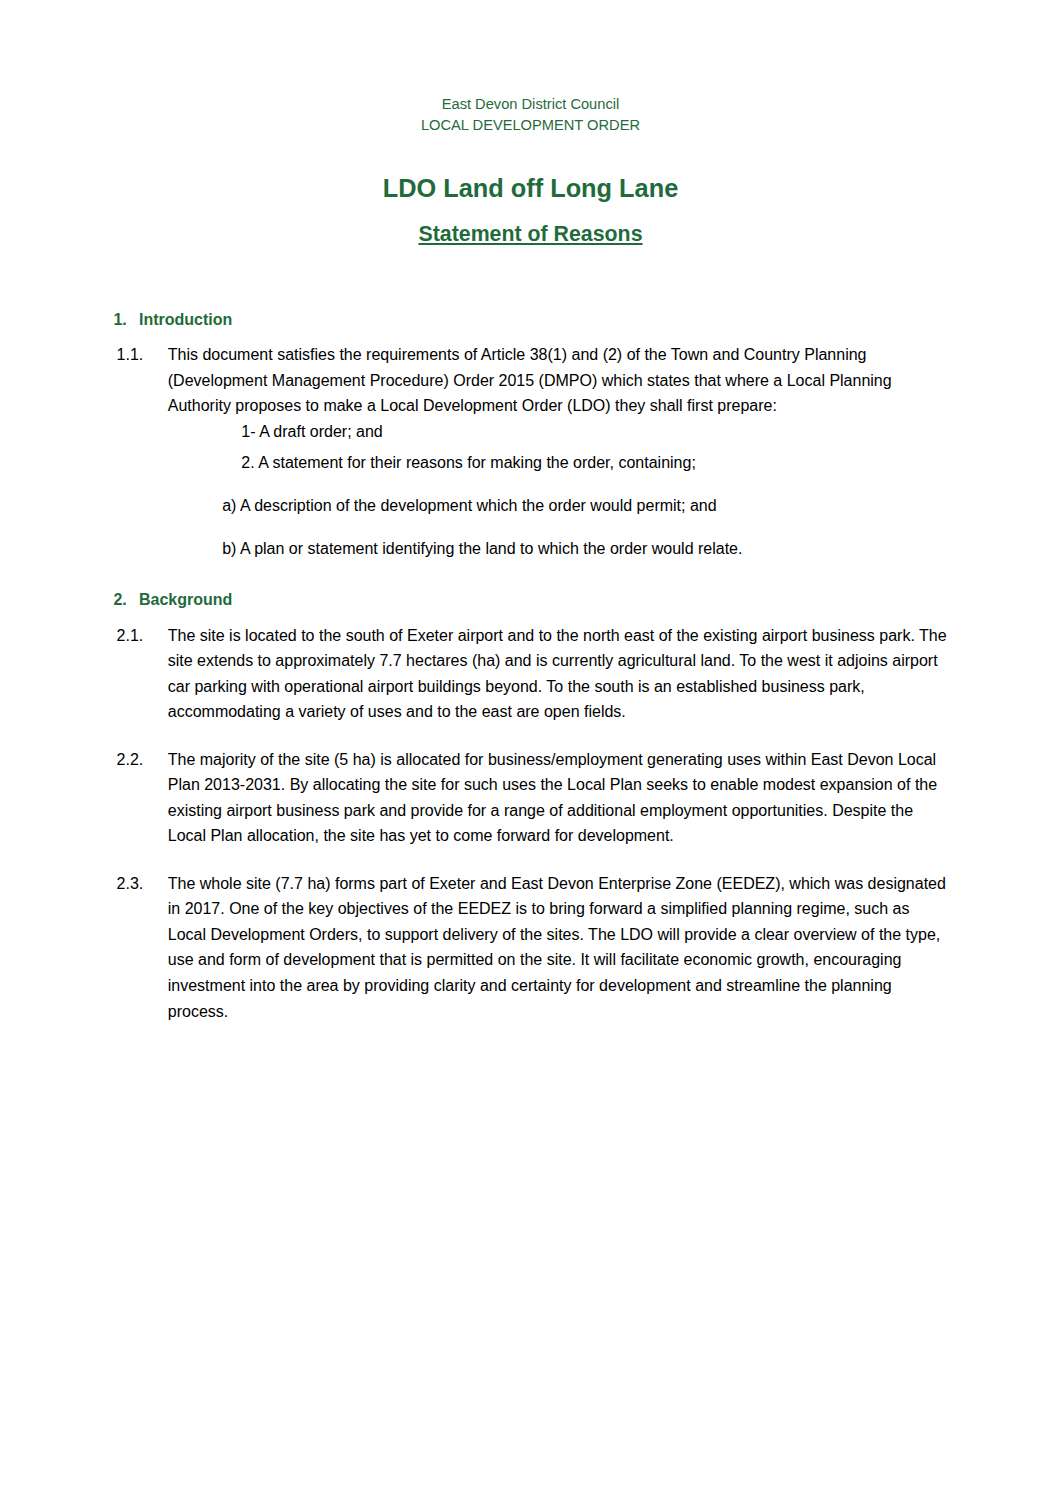East Devon District Council
LOCAL DEVELOPMENT ORDER
LDO Land off Long Lane
Statement of Reasons
1. Introduction
1.1.
This document satisfies the requirements of Article 38(1) and (2) of the Town and Country Planning (Development Management Procedure) Order 2015 (DMPO) which states that where a Local Planning Authority proposes to make a Local Development Order (LDO) they shall first prepare:
1- A draft order; and
2. A statement for their reasons for making the order, containing;
a) A description of the development which the order would permit; and
b) A plan or statement identifying the land to which the order would relate.
2. Background
2.1.
The site is located to the south of Exeter airport and to the north east of the existing airport business park. The site extends to approximately 7.7 hectares (ha) and is currently agricultural land. To the west it adjoins airport car parking with operational airport buildings beyond. To the south is an established business park, accommodating a variety of uses and to the east are open fields.
2.2.
The majority of the site (5 ha) is allocated for business/employment generating uses within East Devon Local Plan 2013-2031. By allocating the site for such uses the Local Plan seeks to enable modest expansion of the existing airport business park and provide for a range of additional employment opportunities. Despite the Local Plan allocation, the site has yet to come forward for development.
2.3.
The whole site (7.7 ha) forms part of Exeter and East Devon Enterprise Zone (EEDEZ), which was designated in 2017. One of the key objectives of the EEDEZ is to bring forward a simplified planning regime, such as Local Development Orders, to support delivery of the sites. The LDO will provide a clear overview of the type, use and form of development that is permitted on the site. It will facilitate economic growth, encouraging investment into the area by providing clarity and certainty for development and streamline the planning process.